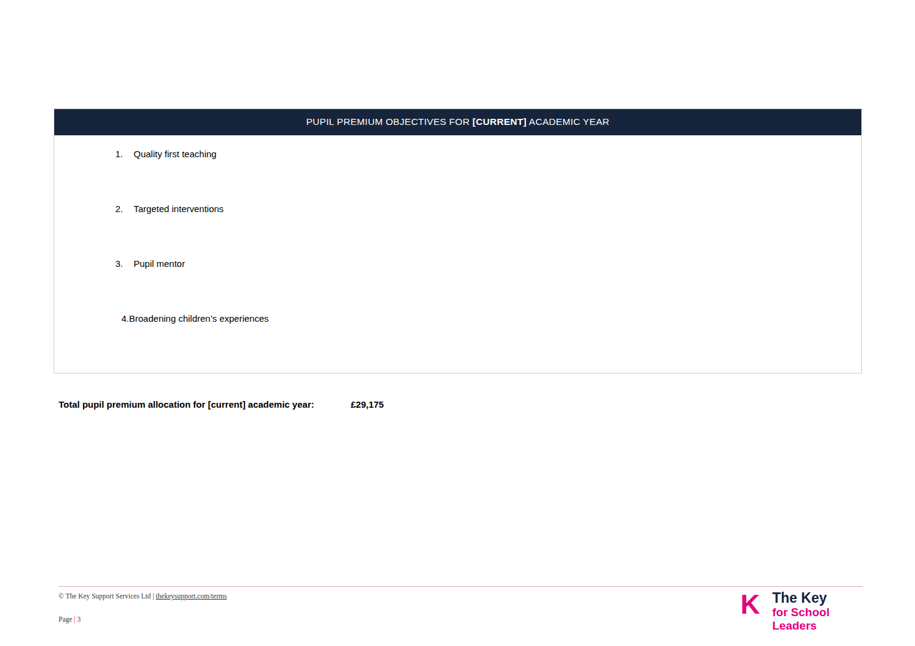PUPIL PREMIUM OBJECTIVES FOR [CURRENT] ACADEMIC YEAR
1. Quality first teaching
2. Targeted interventions
3. Pupil mentor
4.Broadening children’s experiences
Total pupil premium allocation for [current] academic year:£29,175
© The Key Support Services Ltd | thekeysupport.com/terms
Page | 3
K The Key for School Leaders